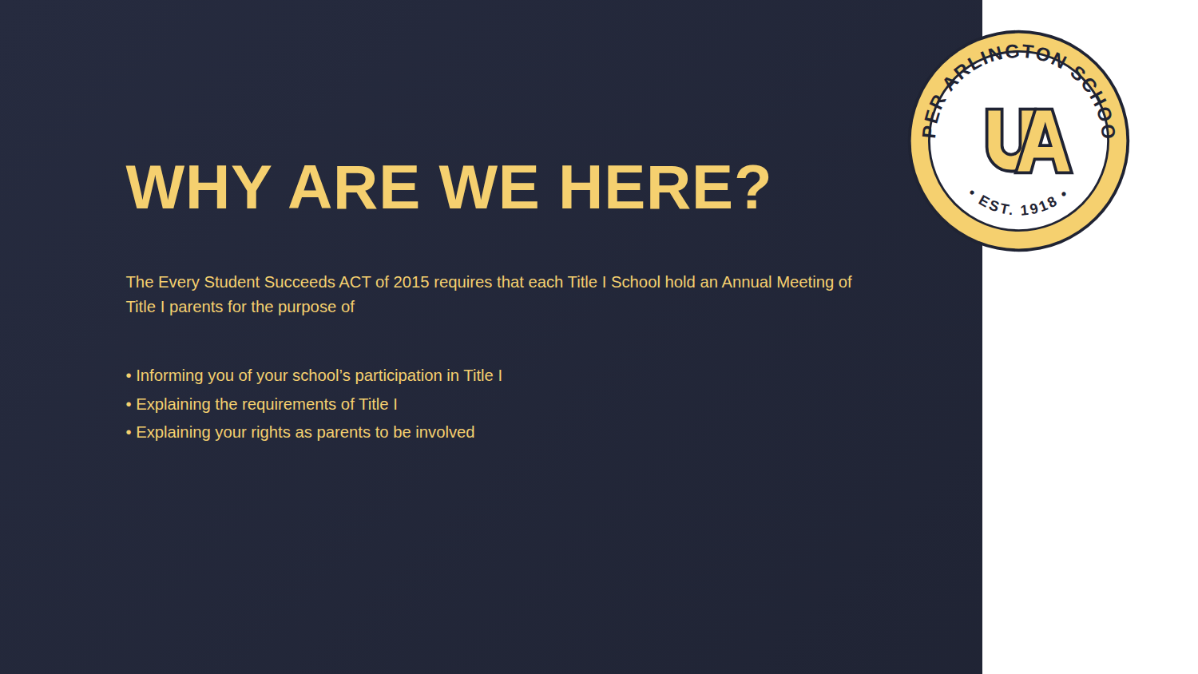UPPER ARLINGTON SCHOOLS • EST. 1918 •
Why are we here?
The Every Student Succeeds ACT of 2015 requires that each Title I School hold an Annual Meeting of Title I parents for the purpose of
Informing you of your school’s participation in Title I
Explaining the requirements of Title I
Explaining your rights as parents to be involved